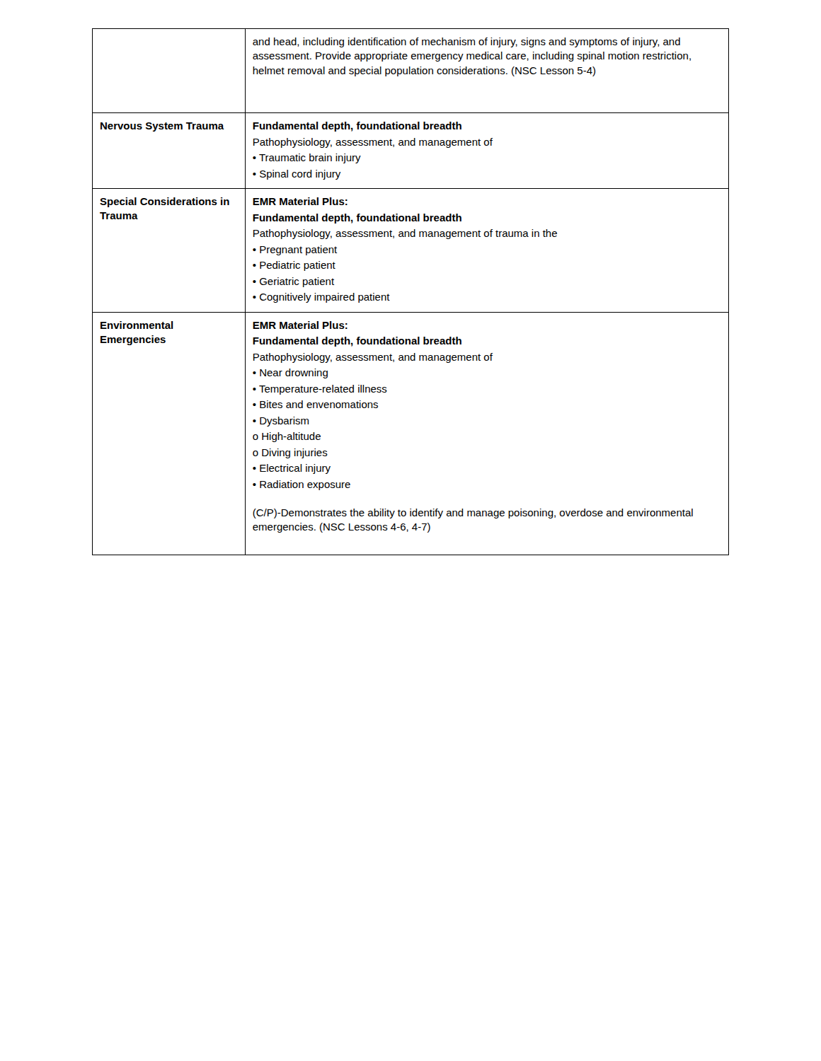| | and head, including identification of mechanism of injury, signs and symptoms of injury, and assessment. Provide appropriate emergency medical care, including spinal motion restriction, helmet removal and special population considerations. (NSC Lesson 5-4) |
| Nervous System Trauma | Fundamental depth, foundational breadth Pathophysiology, assessment, and management of • Traumatic brain injury • Spinal cord injury |
| Special Considerations in Trauma | EMR Material Plus: Fundamental depth, foundational breadth Pathophysiology, assessment, and management of trauma in the • Pregnant patient • Pediatric patient • Geriatric patient • Cognitively impaired patient |
| Environmental Emergencies | EMR Material Plus: Fundamental depth, foundational breadth Pathophysiology, assessment, and management of • Near drowning • Temperature-related illness • Bites and envenomations • Dysbarism o High-altitude o Diving injuries • Electrical injury • Radiation exposure (C/P)-Demonstrates the ability to identify and manage poisoning, overdose and environmental emergencies. (NSC Lessons 4-6, 4-7) |